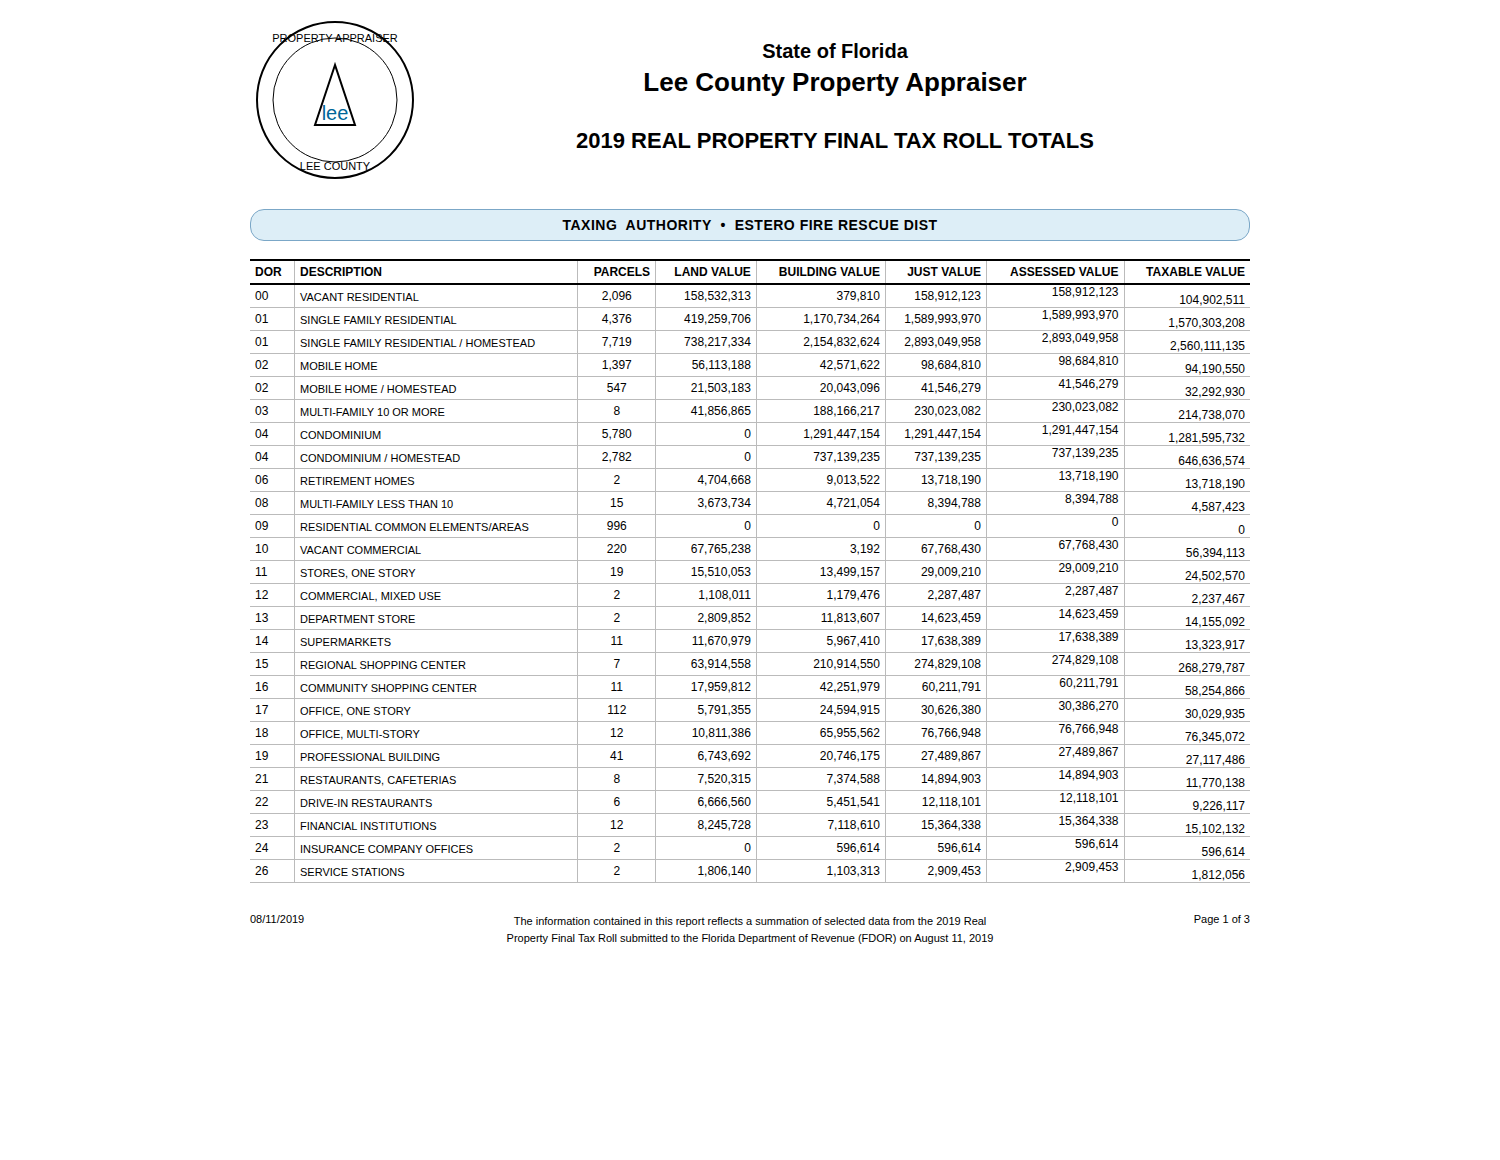State of Florida
Lee County Property Appraiser
2019 REAL PROPERTY FINAL TAX ROLL TOTALS
TAXING AUTHORITY • ESTERO FIRE RESCUE DIST
| DOR | DESCRIPTION | PARCELS | LAND VALUE | BUILDING VALUE | JUST VALUE | ASSESSED VALUE | TAXABLE VALUE |
| --- | --- | --- | --- | --- | --- | --- | --- |
| 00 | VACANT RESIDENTIAL | 2,096 | 158,532,313 | 379,810 | 158,912,123 | 158,912,123 | 104,902,511 |
| 01 | SINGLE FAMILY RESIDENTIAL | 4,376 | 419,259,706 | 1,170,734,264 | 1,589,993,970 | 1,589,993,970 | 1,570,303,208 |
| 01 | SINGLE FAMILY RESIDENTIAL / HOMESTEAD | 7,719 | 738,217,334 | 2,154,832,624 | 2,893,049,958 | 2,893,049,958 | 2,560,111,135 |
| 02 | MOBILE HOME | 1,397 | 56,113,188 | 42,571,622 | 98,684,810 | 98,684,810 | 94,190,550 |
| 02 | MOBILE HOME / HOMESTEAD | 547 | 21,503,183 | 20,043,096 | 41,546,279 | 41,546,279 | 32,292,930 |
| 03 | MULTI-FAMILY 10 OR MORE | 8 | 41,856,865 | 188,166,217 | 230,023,082 | 230,023,082 | 214,738,070 |
| 04 | CONDOMINIUM | 5,780 | 0 | 1,291,447,154 | 1,291,447,154 | 1,291,447,154 | 1,281,595,732 |
| 04 | CONDOMINIUM / HOMESTEAD | 2,782 | 0 | 737,139,235 | 737,139,235 | 737,139,235 | 646,636,574 |
| 06 | RETIREMENT HOMES | 2 | 4,704,668 | 9,013,522 | 13,718,190 | 13,718,190 | 13,718,190 |
| 08 | MULTI-FAMILY LESS THAN 10 | 15 | 3,673,734 | 4,721,054 | 8,394,788 | 8,394,788 | 4,587,423 |
| 09 | RESIDENTIAL COMMON ELEMENTS/AREAS | 996 | 0 | 0 | 0 | 0 | 0 |
| 10 | VACANT COMMERCIAL | 220 | 67,765,238 | 3,192 | 67,768,430 | 67,768,430 | 56,394,113 |
| 11 | STORES, ONE STORY | 19 | 15,510,053 | 13,499,157 | 29,009,210 | 29,009,210 | 24,502,570 |
| 12 | COMMERCIAL, MIXED USE | 2 | 1,108,011 | 1,179,476 | 2,287,487 | 2,287,487 | 2,237,467 |
| 13 | DEPARTMENT STORE | 2 | 2,809,852 | 11,813,607 | 14,623,459 | 14,623,459 | 14,155,092 |
| 14 | SUPERMARKETS | 11 | 11,670,979 | 5,967,410 | 17,638,389 | 17,638,389 | 13,323,917 |
| 15 | REGIONAL SHOPPING CENTER | 7 | 63,914,558 | 210,914,550 | 274,829,108 | 274,829,108 | 268,279,787 |
| 16 | COMMUNITY SHOPPING CENTER | 11 | 17,959,812 | 42,251,979 | 60,211,791 | 60,211,791 | 58,254,866 |
| 17 | OFFICE, ONE STORY | 112 | 5,791,355 | 24,594,915 | 30,626,380 | 30,386,270 | 30,029,935 |
| 18 | OFFICE, MULTI-STORY | 12 | 10,811,386 | 65,955,562 | 76,766,948 | 76,766,948 | 76,345,072 |
| 19 | PROFESSIONAL BUILDING | 41 | 6,743,692 | 20,746,175 | 27,489,867 | 27,489,867 | 27,117,486 |
| 21 | RESTAURANTS, CAFETERIAS | 8 | 7,520,315 | 7,374,588 | 14,894,903 | 14,894,903 | 11,770,138 |
| 22 | DRIVE-IN RESTAURANTS | 6 | 6,666,560 | 5,451,541 | 12,118,101 | 12,118,101 | 9,226,117 |
| 23 | FINANCIAL INSTITUTIONS | 12 | 8,245,728 | 7,118,610 | 15,364,338 | 15,364,338 | 15,102,132 |
| 24 | INSURANCE COMPANY OFFICES | 2 | 0 | 596,614 | 596,614 | 596,614 | 596,614 |
| 26 | SERVICE STATIONS | 2 | 1,806,140 | 1,103,313 | 2,909,453 | 2,909,453 | 1,812,056 |
08/11/2019
The information contained in this report reflects a summation of selected data from the 2019 Real
Property Final Tax Roll submitted to the Florida Department of Revenue (FDOR) on August 11, 2019
Page 1 of 3